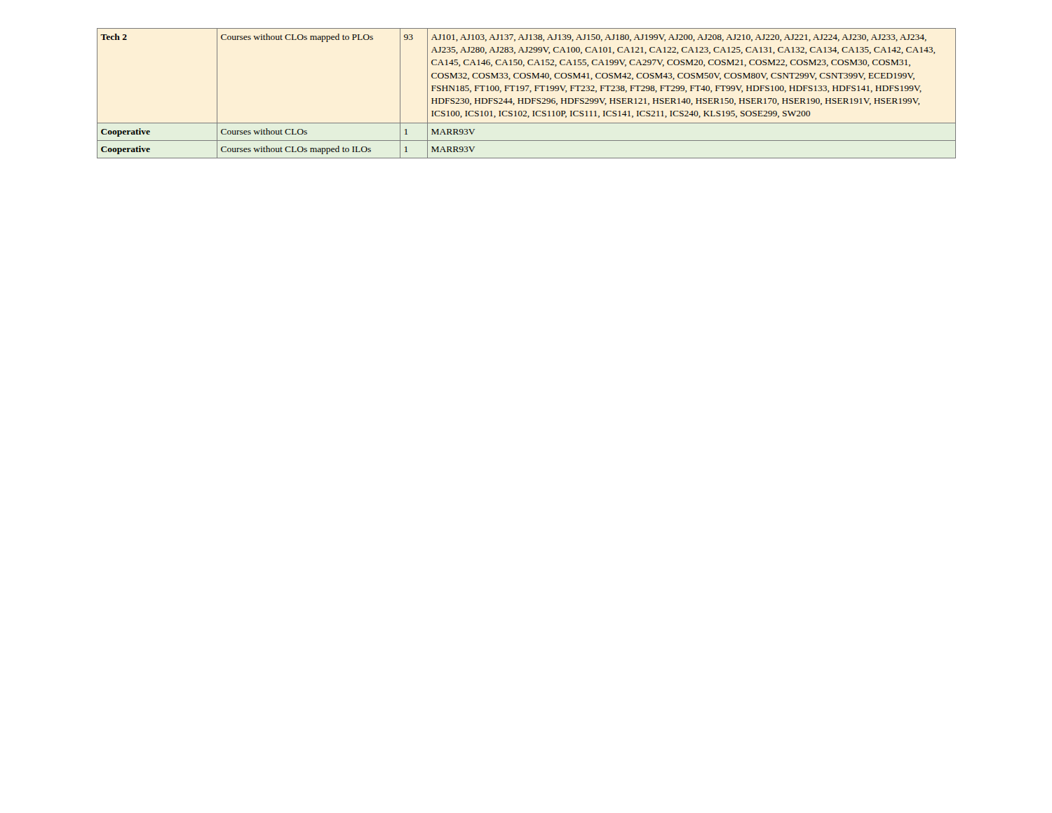| Tech 2 | Courses without CLOs mapped to PLOs | 93 | AJ101, AJ103, AJ137, AJ138, AJ139, AJ150, AJ180, AJ199V, AJ200, AJ208, AJ210, AJ220, AJ221, AJ224, AJ230, AJ233, AJ234, AJ235, AJ280, AJ283, AJ299V, CA100, CA101, CA121, CA122, CA123, CA125, CA131, CA132, CA134, CA135, CA142, CA143, CA145, CA146, CA150, CA152, CA155, CA199V, CA297V, COSM20, COSM21, COSM22, COSM23, COSM30, COSM31, COSM32, COSM33, COSM40, COSM41, COSM42, COSM43, COSM50V, COSM80V, CSNT299V, CSNT399V, ECED199V, FSHN185, FT100, FT197, FT199V, FT232, FT238, FT298, FT299, FT40, FT99V, HDFS100, HDFS133, HDFS141, HDFS199V, HDFS230, HDFS244, HDFS296, HDFS299V, HSER121, HSER140, HSER150, HSER170, HSER190, HSER191V, HSER199V, ICS100, ICS101, ICS102, ICS110P, ICS111, ICS141, ICS211, ICS240, KLS195, SOSE299, SW200 |
| Cooperative | Courses without CLOs | 1 | MARR93V |
| Cooperative | Courses without CLOs mapped to ILOs | 1 | MARR93V |